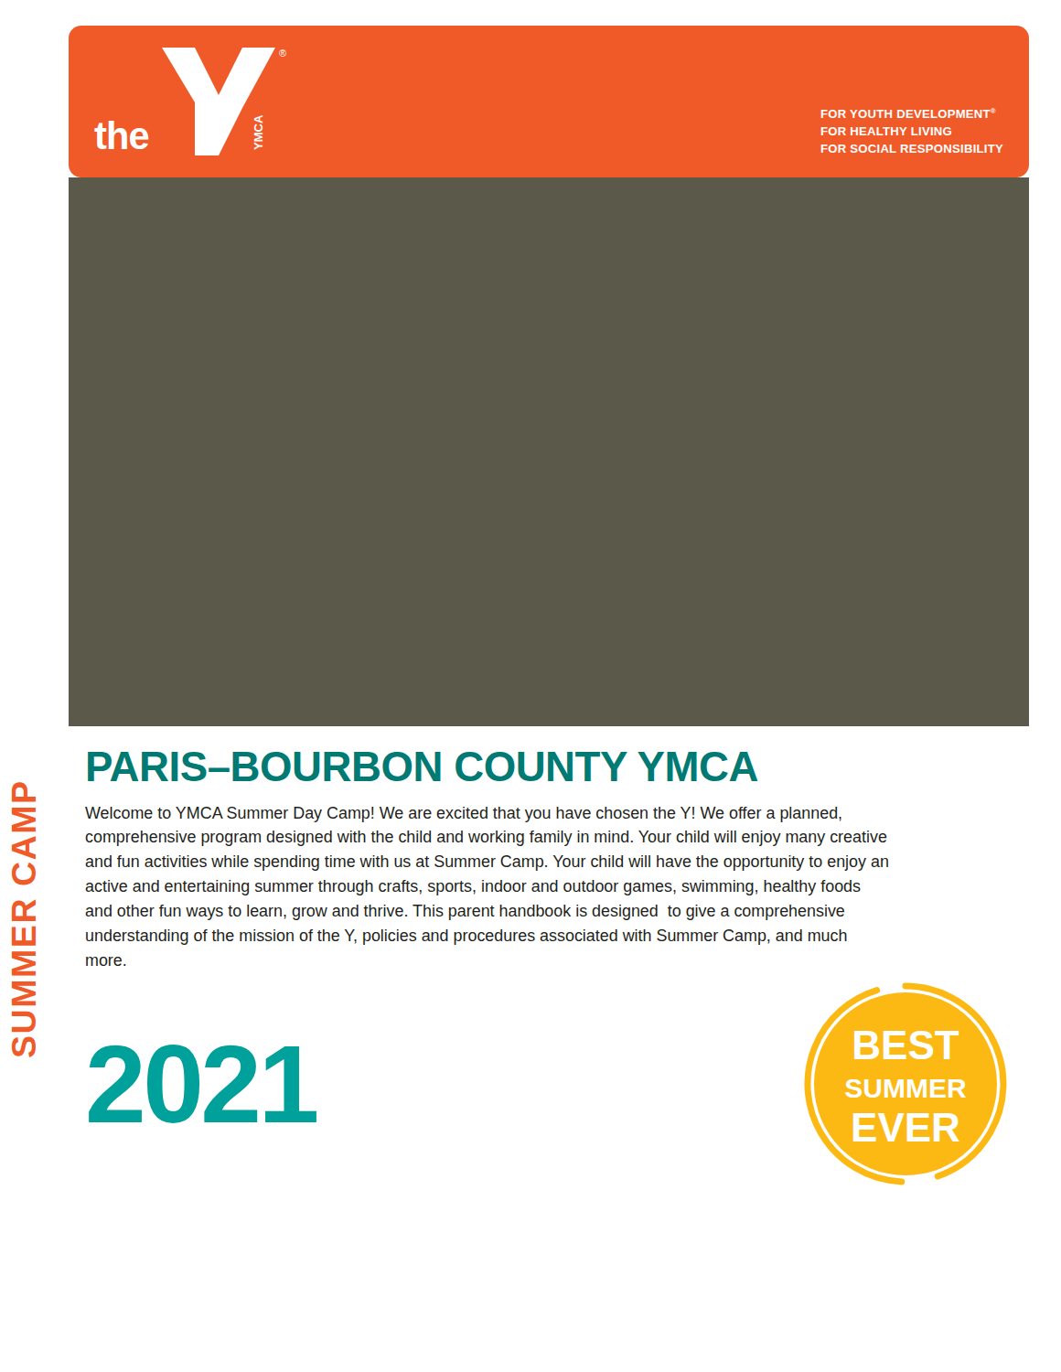PARENT PACKET
SUMMER CAMP
the
YMCA ®
FOR YOUTH DEVELOPMENT®
FOR HEALTHY LIVING
FOR SOCIAL RESPONSIBILITY
PARIS–BOURBON COUNTY YMCA
Welcome to YMCA Summer Day Camp! We are excited that you have chosen the Y! We offer a planned, comprehensive program designed with the child and working family in mind. Your child will enjoy many creative and fun activities while spending time with us at Summer Camp. Your child will have the opportunity to enjoy an active and entertaining summer through crafts, sports, indoor and outdoor games, swimming, healthy foods and other fun ways to learn, grow and thrive. This parent handbook is designed to give a comprehensive understanding of the mission of the Y, policies and procedures associated with Summer Camp, and much more.
2021
BEST SUMMER EVER